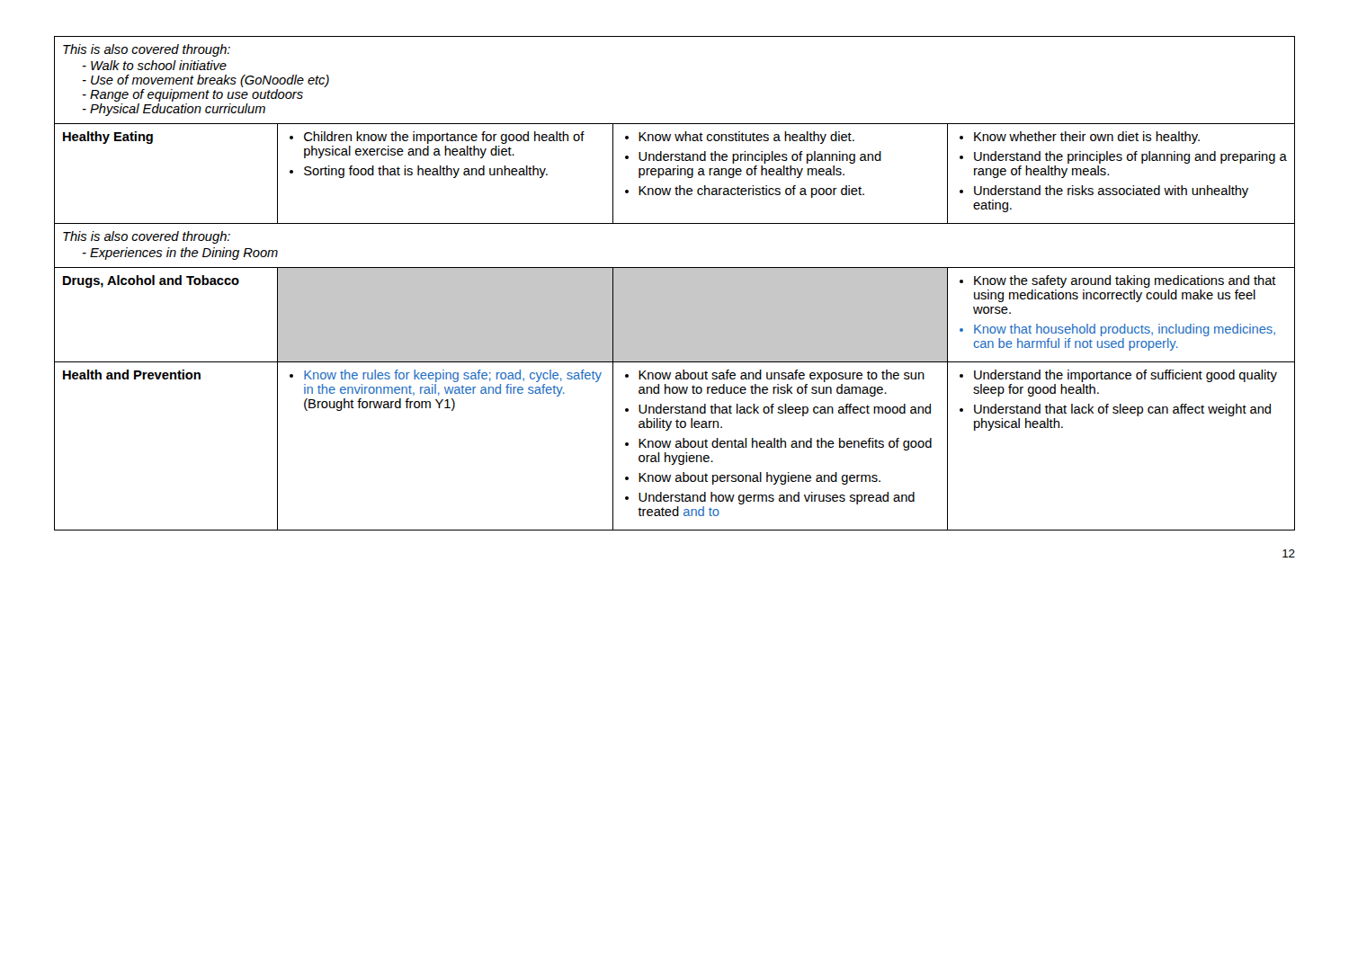| This is also covered through: Walk to school initiative Use of movement breaks (GoNoodle etc) Range of equipment to use outdoors Physical Education curriculum |
| Healthy Eating | Children know the importance for good health of physical exercise and a healthy diet. Sorting food that is healthy and unhealthy. | Know what constitutes a healthy diet. Understand the principles of planning and preparing a range of healthy meals. Know the characteristics of a poor diet. | Know whether their own diet is healthy. Understand the principles of planning and preparing a range of healthy meals. Understand the risks associated with unhealthy eating. |
| This is also covered through: Experiences in the Dining Room |
| Drugs, Alcohol and Tobacco | | | Know the safety around taking medications and that using medications incorrectly could make us feel worse. Know that household products, including medicines, can be harmful if not used properly. |
| Health and Prevention | Know the rules for keeping safe; road, cycle, safety in the environment, rail, water and fire safety. (Brought forward from Y1) | Know about safe and unsafe exposure to the sun and how to reduce the risk of sun damage. Understand that lack of sleep can affect mood and ability to learn. Know about dental health and the benefits of good oral hygiene. Know about personal hygiene and germs. Understand how germs and viruses spread and treated and to | Understand the importance of sufficient good quality sleep for good health. Understand that lack of sleep can affect weight and physical health. |
12